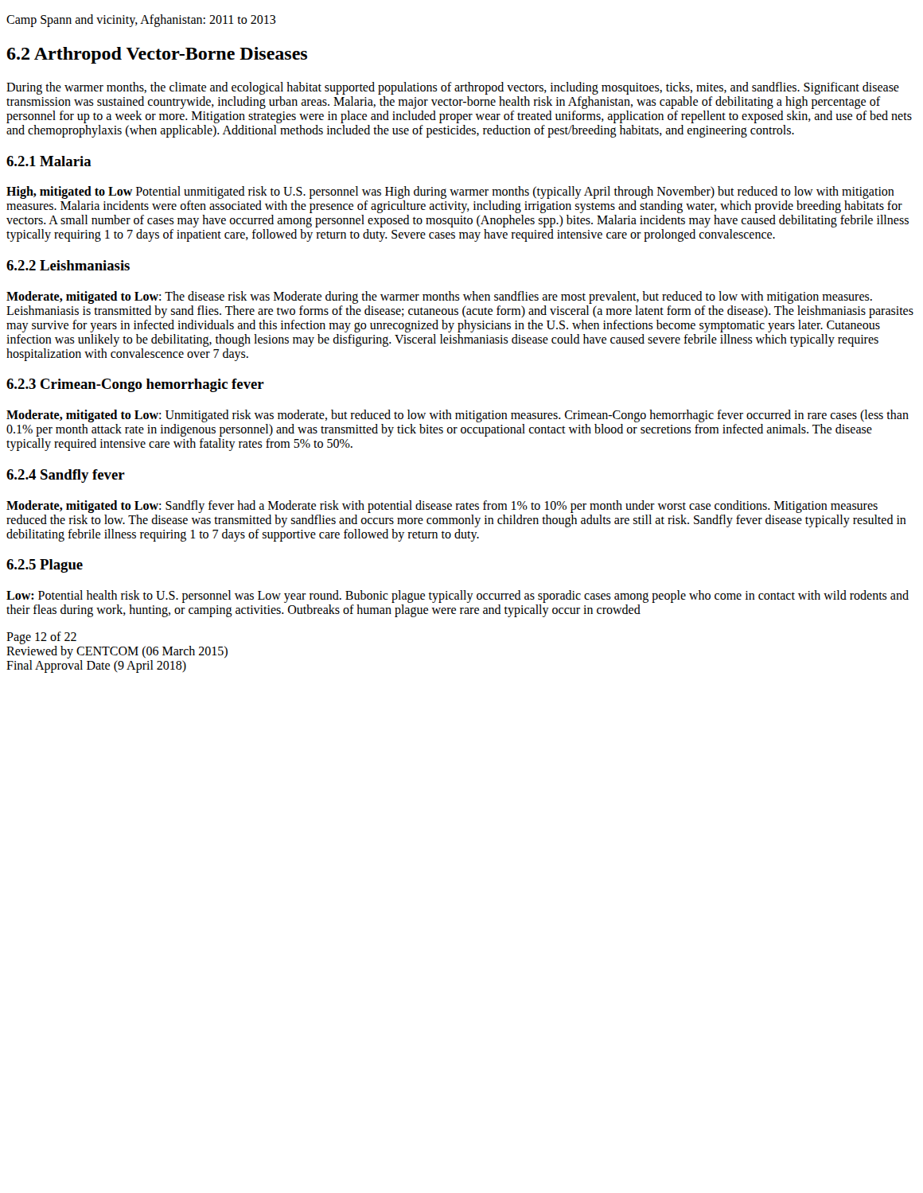Camp Spann and vicinity, Afghanistan: 2011 to 2013
6.2 Arthropod Vector-Borne Diseases
During the warmer months, the climate and ecological habitat supported populations of arthropod vectors, including mosquitoes, ticks, mites, and sandflies. Significant disease transmission was sustained countrywide, including urban areas. Malaria, the major vector-borne health risk in Afghanistan, was capable of debilitating a high percentage of personnel for up to a week or more. Mitigation strategies were in place and included proper wear of treated uniforms, application of repellent to exposed skin, and use of bed nets and chemoprophylaxis (when applicable). Additional methods included the use of pesticides, reduction of pest/breeding habitats, and engineering controls.
6.2.1 Malaria
High, mitigated to Low Potential unmitigated risk to U.S. personnel was High during warmer months (typically April through November) but reduced to low with mitigation measures. Malaria incidents were often associated with the presence of agriculture activity, including irrigation systems and standing water, which provide breeding habitats for vectors. A small number of cases may have occurred among personnel exposed to mosquito (Anopheles spp.) bites. Malaria incidents may have caused debilitating febrile illness typically requiring 1 to 7 days of inpatient care, followed by return to duty. Severe cases may have required intensive care or prolonged convalescence.
6.2.2 Leishmaniasis
Moderate, mitigated to Low: The disease risk was Moderate during the warmer months when sandflies are most prevalent, but reduced to low with mitigation measures. Leishmaniasis is transmitted by sand flies. There are two forms of the disease; cutaneous (acute form) and visceral (a more latent form of the disease). The leishmaniasis parasites may survive for years in infected individuals and this infection may go unrecognized by physicians in the U.S. when infections become symptomatic years later. Cutaneous infection was unlikely to be debilitating, though lesions may be disfiguring. Visceral leishmaniasis disease could have caused severe febrile illness which typically requires hospitalization with convalescence over 7 days.
6.2.3 Crimean-Congo hemorrhagic fever
Moderate, mitigated to Low: Unmitigated risk was moderate, but reduced to low with mitigation measures. Crimean-Congo hemorrhagic fever occurred in rare cases (less than 0.1% per month attack rate in indigenous personnel) and was transmitted by tick bites or occupational contact with blood or secretions from infected animals. The disease typically required intensive care with fatality rates from 5% to 50%.
6.2.4 Sandfly fever
Moderate, mitigated to Low: Sandfly fever had a Moderate risk with potential disease rates from 1% to 10% per month under worst case conditions. Mitigation measures reduced the risk to low. The disease was transmitted by sandflies and occurs more commonly in children though adults are still at risk. Sandfly fever disease typically resulted in debilitating febrile illness requiring 1 to 7 days of supportive care followed by return to duty.
6.2.5 Plague
Low: Potential health risk to U.S. personnel was Low year round. Bubonic plague typically occurred as sporadic cases among people who come in contact with wild rodents and their fleas during work, hunting, or camping activities. Outbreaks of human plague were rare and typically occur in crowded
Page 12 of 22
Reviewed by CENTCOM (06 March 2015)
Final Approval Date (9 April 2018)